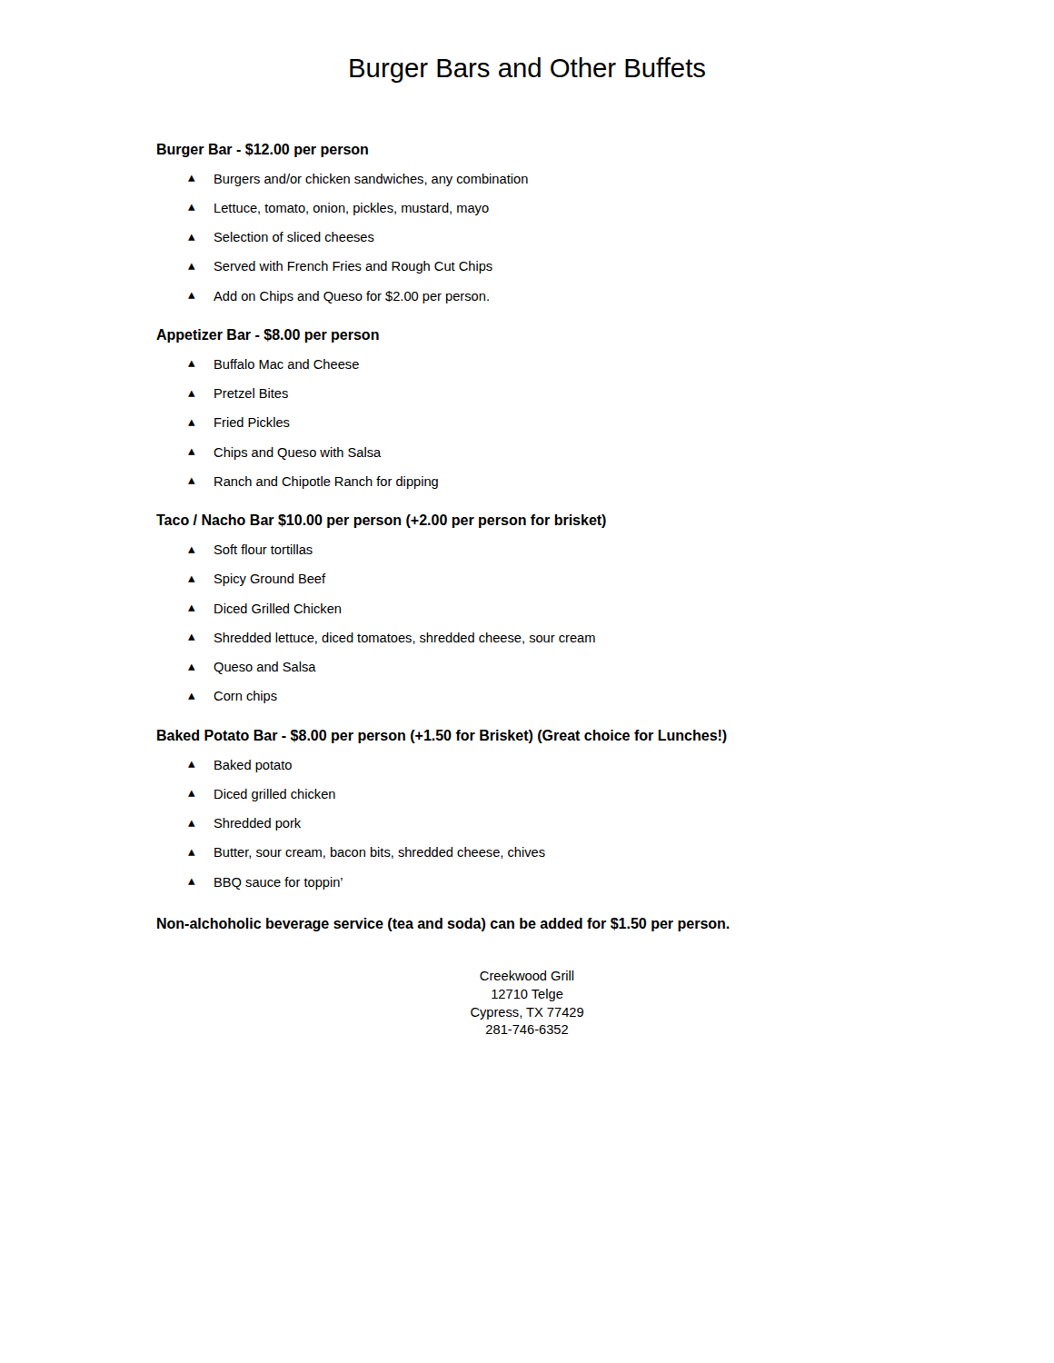Burger Bars and Other Buffets
Burger Bar - $12.00 per person
Burgers and/or chicken sandwiches, any combination
Lettuce, tomato, onion, pickles, mustard, mayo
Selection of sliced cheeses
Served with French Fries and Rough Cut Chips
Add on Chips and Queso for $2.00 per person.
Appetizer Bar - $8.00 per person
Buffalo Mac and Cheese
Pretzel Bites
Fried Pickles
Chips and Queso with Salsa
Ranch and Chipotle Ranch for dipping
Taco / Nacho Bar $10.00 per person (+2.00 per person for brisket)
Soft flour tortillas
Spicy Ground Beef
Diced Grilled Chicken
Shredded lettuce, diced tomatoes, shredded cheese, sour cream
Queso and Salsa
Corn chips
Baked Potato Bar - $8.00 per person (+1.50 for Brisket) (Great choice for Lunches!)
Baked potato
Diced grilled chicken
Shredded pork
Butter, sour cream, bacon bits, shredded cheese, chives
BBQ sauce for toppin’
Non-alchoholic beverage service (tea and soda) can be added for $1.50 per person.
Creekwood Grill
12710 Telge
Cypress, TX 77429
281-746-6352